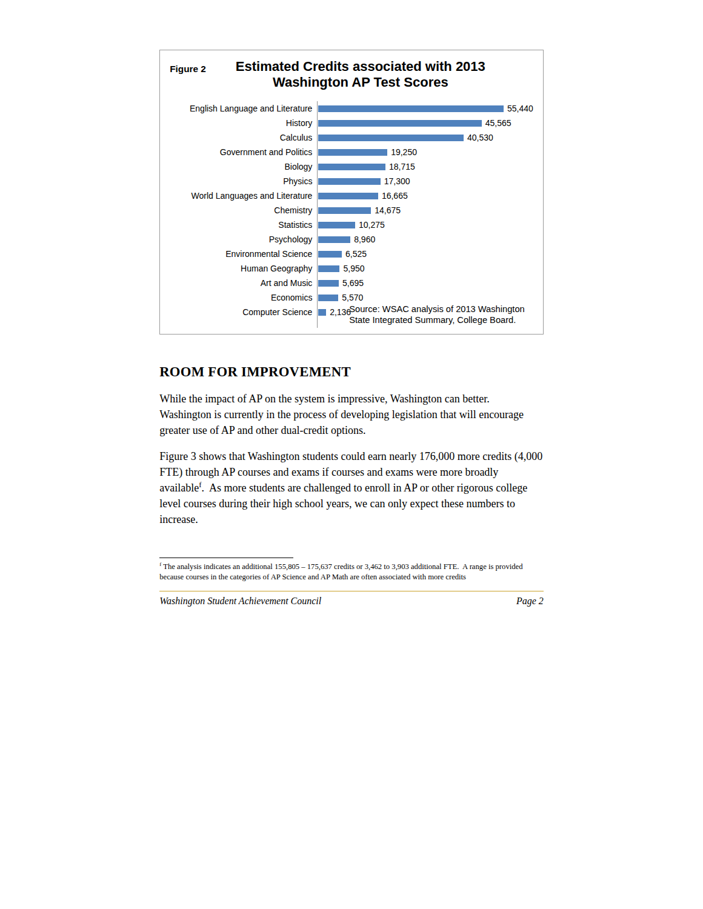Figure 2
Estimated Credits associated with 2013 Washington AP Test Scores
English Language and Literature
55,440
History
45,565
Calculus
40,530
Government and Politics
19,250
Biology
18,715
Physics
17,300
World Languages and Literature
16,665
Chemistry
14,675
Statistics
10,275
Psychology
8,960
Environmental Science
6,525
Human Geography
5,950
Art and Music
5,695
Economics
5,570
Computer Science
2,136
Source: WSAC analysis of 2013 Washington State Integrated Summary, College Board.
ROOM FOR IMPROVEMENT
While the impact of AP on the system is impressive, Washington can better. Washington is currently in the process of developing legislation that will encourage greater use of AP and other dual-credit options.
Figure 3 shows that Washington students could earn nearly 176,000 more credits (4,000 FTE) through AP courses and exams if courses and exams were more broadly availablef. As more students are challenged to enroll in AP or other rigorous college level courses during their high school years, we can only expect these numbers to increase.
f The analysis indicates an additional 155,805 – 175,637 credits or 3,462 to 3,903 additional FTE. A range is provided because courses in the categories of AP Science and AP Math are often associated with more credits
Washington Student Achievement Council
Page 2